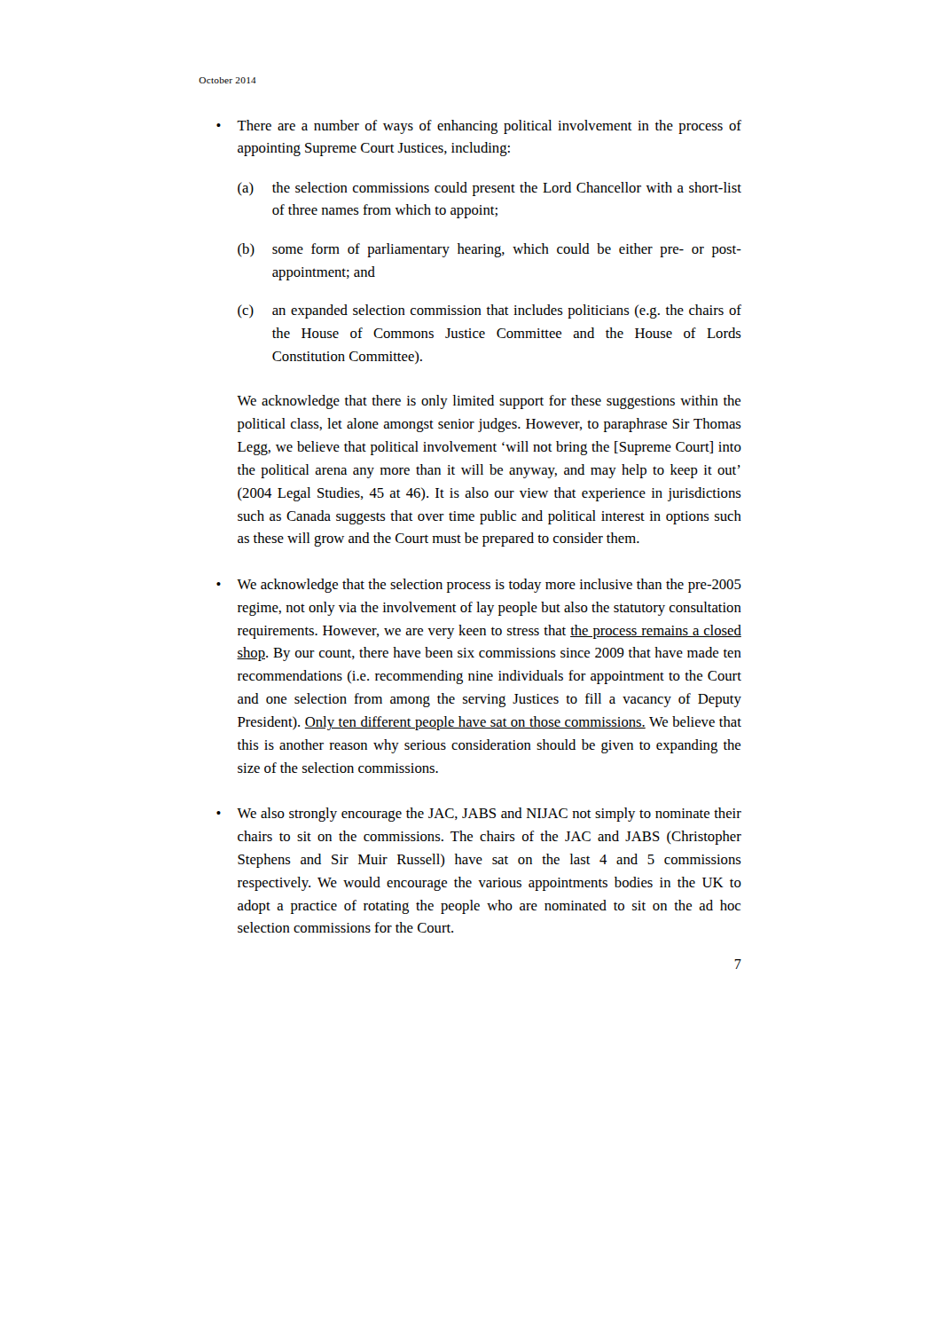October 2014
There are a number of ways of enhancing political involvement in the process of appointing Supreme Court Justices, including:
(a) the selection commissions could present the Lord Chancellor with a short-list of three names from which to appoint;
(b) some form of parliamentary hearing, which could be either pre- or post-appointment; and
(c) an expanded selection commission that includes politicians (e.g. the chairs of the House of Commons Justice Committee and the House of Lords Constitution Committee).
We acknowledge that there is only limited support for these suggestions within the political class, let alone amongst senior judges. However, to paraphrase Sir Thomas Legg, we believe that political involvement ‘will not bring the [Supreme Court] into the political arena any more than it will be anyway, and may help to keep it out’ (2004 Legal Studies, 45 at 46). It is also our view that experience in jurisdictions such as Canada suggests that over time public and political interest in options such as these will grow and the Court must be prepared to consider them.
We acknowledge that the selection process is today more inclusive than the pre-2005 regime, not only via the involvement of lay people but also the statutory consultation requirements. However, we are very keen to stress that the process remains a closed shop. By our count, there have been six commissions since 2009 that have made ten recommendations (i.e. recommending nine individuals for appointment to the Court and one selection from among the serving Justices to fill a vacancy of Deputy President). Only ten different people have sat on those commissions. We believe that this is another reason why serious consideration should be given to expanding the size of the selection commissions.
We also strongly encourage the JAC, JABS and NIJAC not simply to nominate their chairs to sit on the commissions. The chairs of the JAC and JABS (Christopher Stephens and Sir Muir Russell) have sat on the last 4 and 5 commissions respectively. We would encourage the various appointments bodies in the UK to adopt a practice of rotating the people who are nominated to sit on the ad hoc selection commissions for the Court.
7